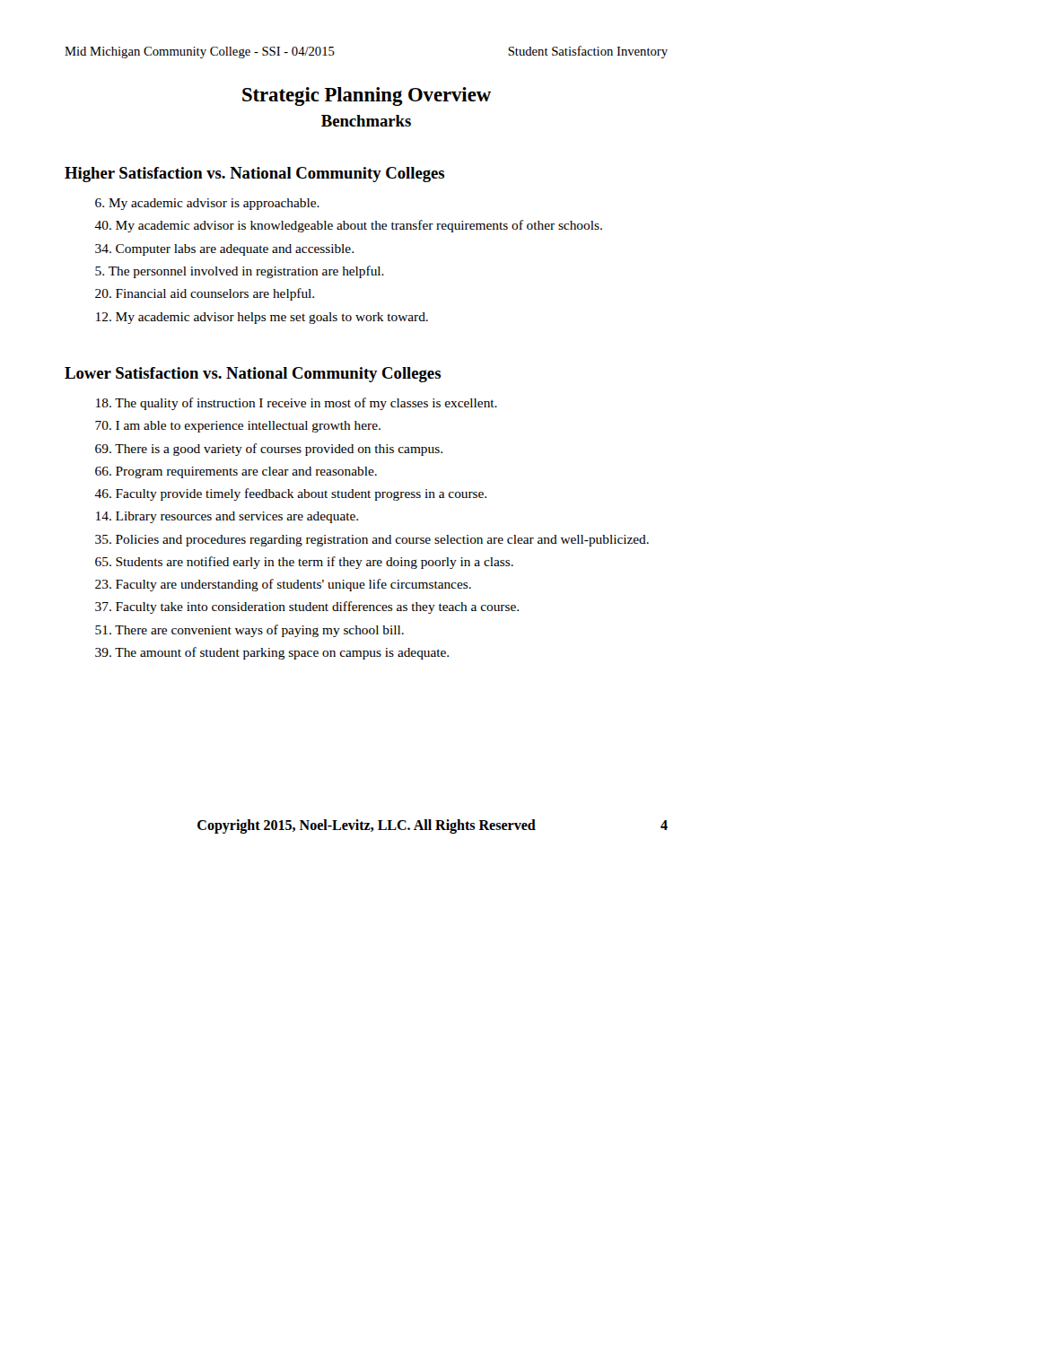Mid Michigan Community College - SSI - 04/2015
Student Satisfaction Inventory
Strategic Planning Overview
Benchmarks
Higher Satisfaction vs. National Community Colleges
6. My academic advisor is approachable.
40. My academic advisor is knowledgeable about the transfer requirements of other schools.
34. Computer labs are adequate and accessible.
5. The personnel involved in registration are helpful.
20. Financial aid counselors are helpful.
12. My academic advisor helps me set goals to work toward.
Lower Satisfaction vs. National Community Colleges
18. The quality of instruction I receive in most of my classes is excellent.
70. I am able to experience intellectual growth here.
69. There is a good variety of courses provided on this campus.
66. Program requirements are clear and reasonable.
46. Faculty provide timely feedback about student progress in a course.
14. Library resources and services are adequate.
35. Policies and procedures regarding registration and course selection are clear and well-publicized.
65. Students are notified early in the term if they are doing poorly in a class.
23. Faculty are understanding of students' unique life circumstances.
37. Faculty take into consideration student differences as they teach a course.
51. There are convenient ways of paying my school bill.
39. The amount of student parking space on campus is adequate.
Copyright 2015, Noel-Levitz, LLC. All Rights Reserved
4